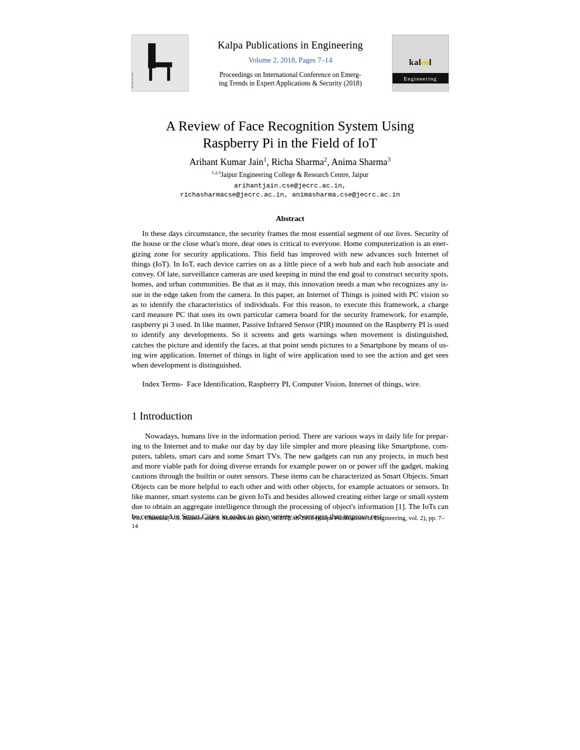Kalpa Studio
Kalpa Publications in Engineering
Volume 2, 2018, Pages 7–14
Proceedings on International Conference on Emerg-
ing Trends in Expert Applications & Security (2018)
kalool
Engineering
A Review of Face Recognition System Using
Raspberry Pi in the Field of IoT
Arihant Kumar Jain1, Richa Sharma2, Anima Sharma3
1,2,3Jaipur Engineering College & Research Centre, Jaipur
arihantjain.cse@jecrc.ac.in,
richasharmacse@jecrc.ac.in, animasharma.cse@jecrc.ac.in
Abstract
In these days circumstance, the security frames the most essential segment of our lives. Security of the house or the close what's more, dear ones is critical to everyone. Home computerization is an energizing zone for security applications. This field has improved with new advances such Internet of things (IoT). In IoT, each device carries on as a little piece of a web hub and each hub associate and convey. Of late, surveillance cameras are used keeping in mind the end goal to construct security spots, homes, and urban communities. Be that as it may, this innovation needs a man who recognizes any issue in the edge taken from the camera. In this paper, an Internet of Things is joined with PC vision so as to identify the characteristics of individuals. For this reason, to execute this framework, a charge card measure PC that uses its own particular camera board for the security framework, for example, raspberry pi 3 used. In like manner, Passive Infrared Sensor (PIR) mounted on the Raspberry PI is used to identify any developments. So it screens and gets warnings when movement is distinguished, catches the picture and identify the faces, at that point sends pictures to a Smartphone by means of using wire application. Internet of things in light of wire application used to see the action and get sees when development is distinguished.
Index Terms- Face Identification, Raspberry PI, Computer Vision, Internet of things, wire.
1 Introduction
Nowadays, humans live in the information period. There are various ways in daily life for preparing to the Internet and to make our day by day life simpler and more pleasing like Smartphone, computers, tablets, smart cars and some Smart TVs. The new gadgets can run any projects, in much best and more viable path for doing diverse errands for example power on or power off the gadget, making cautions through the builtin or outer sensors. These items can be characterized as Smart Objects. Smart Objects can be more helpful to each other and with other objects, for example actuators or sensors. In like manner, smart systems can be given IoTs and besides allowed creating either large or small system due to obtain an aggregate intelligence through the processing of object's information [1]. The IoTs can be connected in Smart Cities in order to give variety advantages that improve resi-
V.K. Chandna, V.S. Rathore and S. Maheshwari (eds.), ICETEAS 2018 (Kalpa Publications in Engineering, vol. 2), pp. 7–14